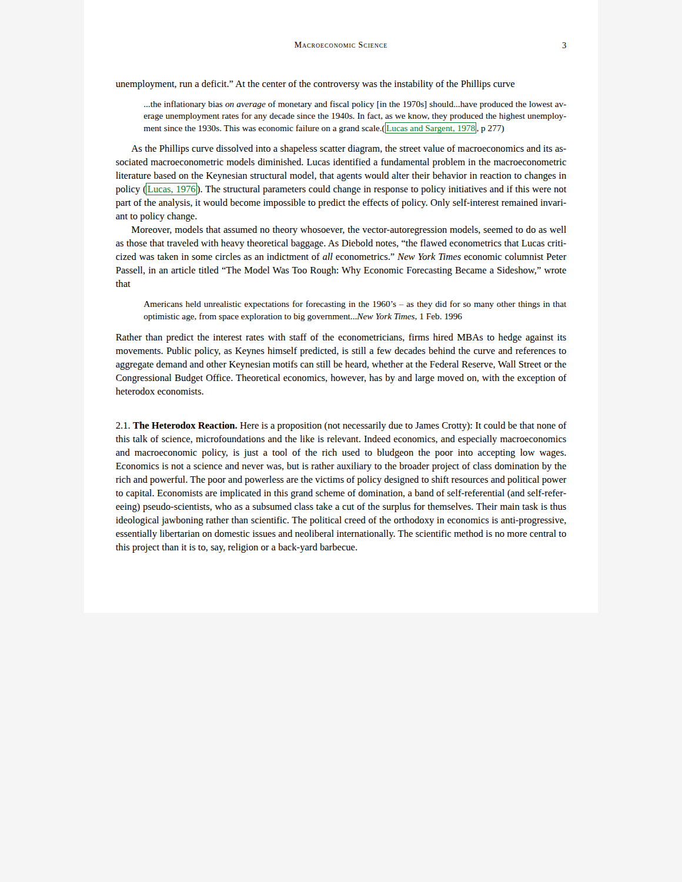Macroeconomic Science 3
unemployment, run a deficit.” At the center of the controversy was the instability of the Phillips curve
...the inflationary bias on average of monetary and fiscal policy [in the 1970s] should...have produced the lowest average unemployment rates for any decade since the 1940s. In fact, as we know, they produced the highest unemployment since the 1930s. This was economic failure on a grand scale.(Lucas and Sargent, 1978, p 277)
As the Phillips curve dissolved into a shapeless scatter diagram, the street value of macroeconomics and its associated macroeconometric models diminished. Lucas identified a fundamental problem in the macroeconometric literature based on the Keynesian structural model, that agents would alter their behavior in reaction to changes in policy (Lucas, 1976). The structural parameters could change in response to policy initiatives and if this were not part of the analysis, it would become impossible to predict the effects of policy. Only self-interest remained invariant to policy change.
Moreover, models that assumed no theory whosoever, the vector-autoregression models, seemed to do as well as those that traveled with heavy theoretical baggage. As Diebold notes, “the flawed econometrics that Lucas criticized was taken in some circles as an indictment of all econometrics.” New York Times economic columnist Peter Passell, in an article titled “The Model Was Too Rough: Why Economic Forecasting Became a Sideshow,” wrote that
Americans held unrealistic expectations for forecasting in the 1960’s – as they did for so many other things in that optimistic age, from space exploration to big government...New York Times, 1 Feb. 1996
Rather than predict the interest rates with staff of the econometricians, firms hired MBAs to hedge against its movements. Public policy, as Keynes himself predicted, is still a few decades behind the curve and references to aggregate demand and other Keynesian motifs can still be heard, whether at the Federal Reserve, Wall Street or the Congressional Budget Office. Theoretical economics, however, has by and large moved on, with the exception of heterodox economists.
2.1. The Heterodox Reaction. Here is a proposition (not necessarily due to James Crotty): It could be that none of this talk of science, microfoundations and the like is relevant. Indeed economics, and especially macroeconomics and macroeconomic policy, is just a tool of the rich used to bludgeon the poor into accepting low wages. Economics is not a science and never was, but is rather auxiliary to the broader project of class domination by the rich and powerful. The poor and powerless are the victims of policy designed to shift resources and political power to capital. Economists are implicated in this grand scheme of domination, a band of self-referential (and self-refereeing) pseudo-scientists, who as a subsumed class take a cut of the surplus for themselves. Their main task is thus ideological jawboning rather than scientific. The political creed of the orthodoxy in economics is anti-progressive, essentially libertarian on domestic issues and neoliberal internationally. The scientific method is no more central to this project than it is to, say, religion or a back-yard barbecue.